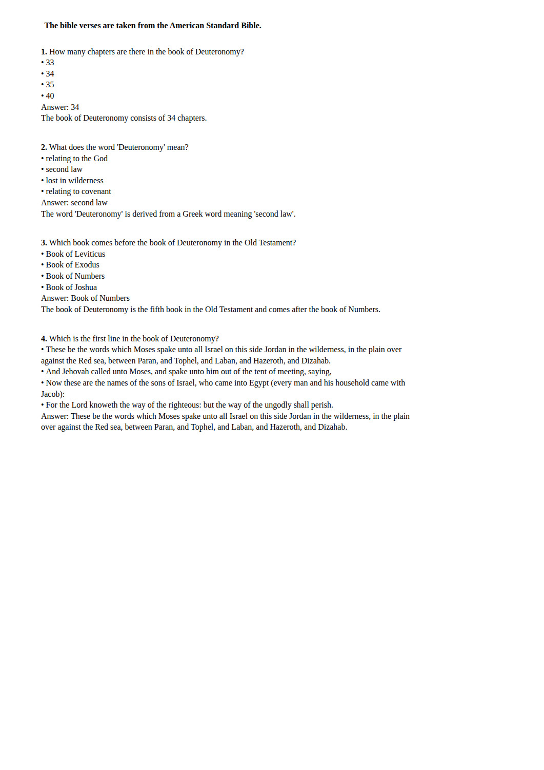The bible verses are taken from the American Standard Bible.
1. How many chapters are there in the book of Deuteronomy?
33
34
35
40
Answer: 34
The book of Deuteronomy consists of 34 chapters.
2. What does the word 'Deuteronomy' mean?
relating to the God
second law
lost in wilderness
relating to covenant
Answer: second law
The word 'Deuteronomy' is derived from a Greek word meaning 'second law'.
3. Which book comes before the book of Deuteronomy in the Old Testament?
Book of Leviticus
Book of Exodus
Book of Numbers
Book of Joshua
Answer: Book of Numbers
The book of Deuteronomy is the fifth book in the Old Testament and comes after the book of Numbers.
4. Which is the first line in the book of Deuteronomy?
These be the words which Moses spake unto all Israel on this side Jordan in the wilderness, in the plain over against the Red sea, between Paran, and Tophel, and Laban, and Hazeroth, and Dizahab.
And Jehovah called unto Moses, and spake unto him out of the tent of meeting, saying,
Now these are the names of the sons of Israel, who came into Egypt (every man and his household came with Jacob):
For the Lord knoweth the way of the righteous: but the way of the ungodly shall perish.
Answer: These be the words which Moses spake unto all Israel on this side Jordan in the wilderness, in the plain over against the Red sea, between Paran, and Tophel, and Laban, and Hazeroth, and Dizahab.